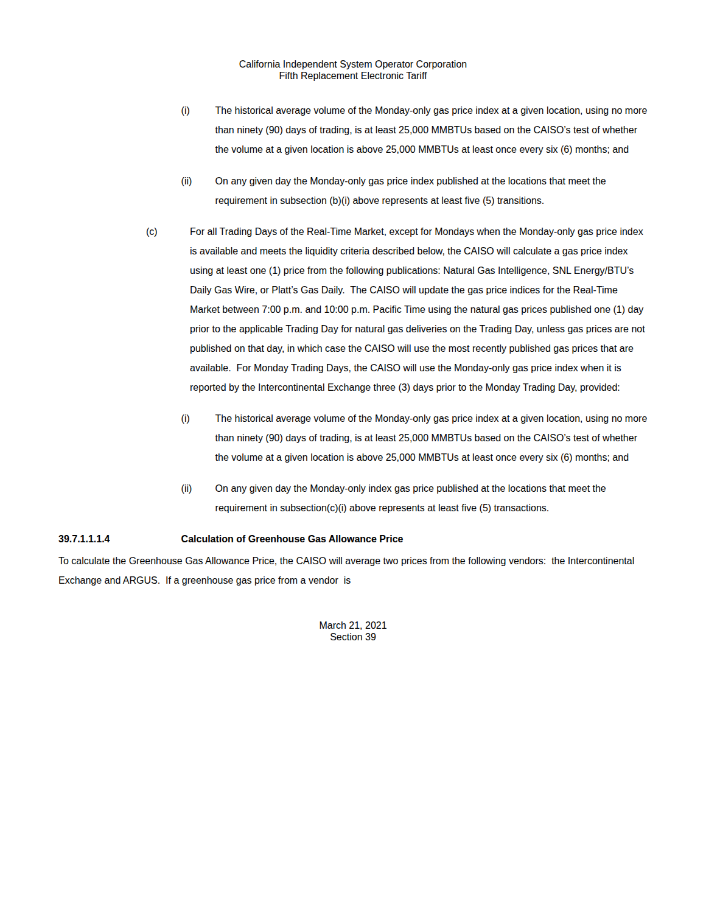California Independent System Operator Corporation
Fifth Replacement Electronic Tariff
(i)
The historical average volume of the Monday-only gas price index at a given location, using no more than ninety (90) days of trading, is at least 25,000 MMBTUs based on the CAISO’s test of whether the volume at a given location is above 25,000 MMBTUs at least once every six (6) months; and
(ii)
On any given day the Monday-only gas price index published at the locations that meet the requirement in subsection (b)(i) above represents at least five (5) transitions.
(c)
For all Trading Days of the Real-Time Market, except for Mondays when the Monday-only gas price index is available and meets the liquidity criteria described below, the CAISO will calculate a gas price index using at least one (1) price from the following publications: Natural Gas Intelligence, SNL Energy/BTU’s Daily Gas Wire, or Platt’s Gas Daily. The CAISO will update the gas price indices for the Real-Time Market between 7:00 p.m. and 10:00 p.m. Pacific Time using the natural gas prices published one (1) day prior to the applicable Trading Day for natural gas deliveries on the Trading Day, unless gas prices are not published on that day, in which case the CAISO will use the most recently published gas prices that are available. For Monday Trading Days, the CAISO will use the Monday-only gas price index when it is reported by the Intercontinental Exchange three (3) days prior to the Monday Trading Day, provided:
(i)
The historical average volume of the Monday-only gas price index at a given location, using no more than ninety (90) days of trading, is at least 25,000 MMBTUs based on the CAISO’s test of whether the volume at a given location is above 25,000 MMBTUs at least once every six (6) months; and
(ii)
On any given day the Monday-only index gas price published at the locations that meet the requirement in subsection(c)(i) above represents at least five (5) transactions.
39.7.1.1.1.4 Calculation of Greenhouse Gas Allowance Price
To calculate the Greenhouse Gas Allowance Price, the CAISO will average two prices from the following vendors: the Intercontinental Exchange and ARGUS. If a greenhouse gas price from a vendor is
March 21, 2021
Section 39